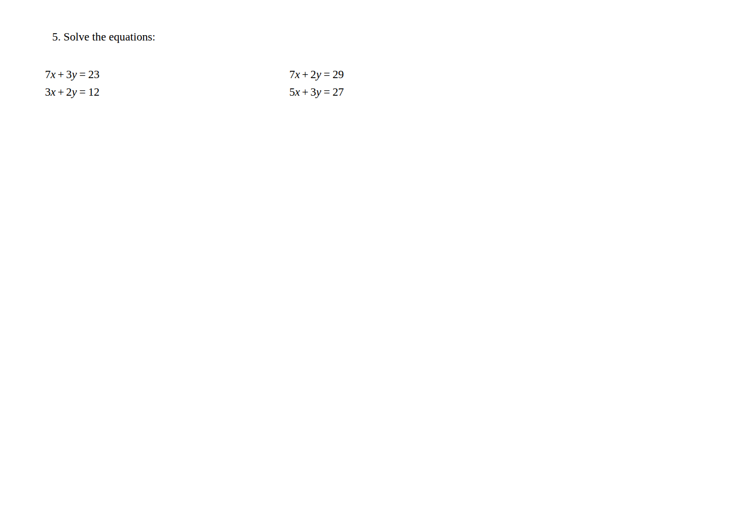Solve the equations:
7x+3y=23
3x+2y=12
7x+2y=29
5x+3y=27